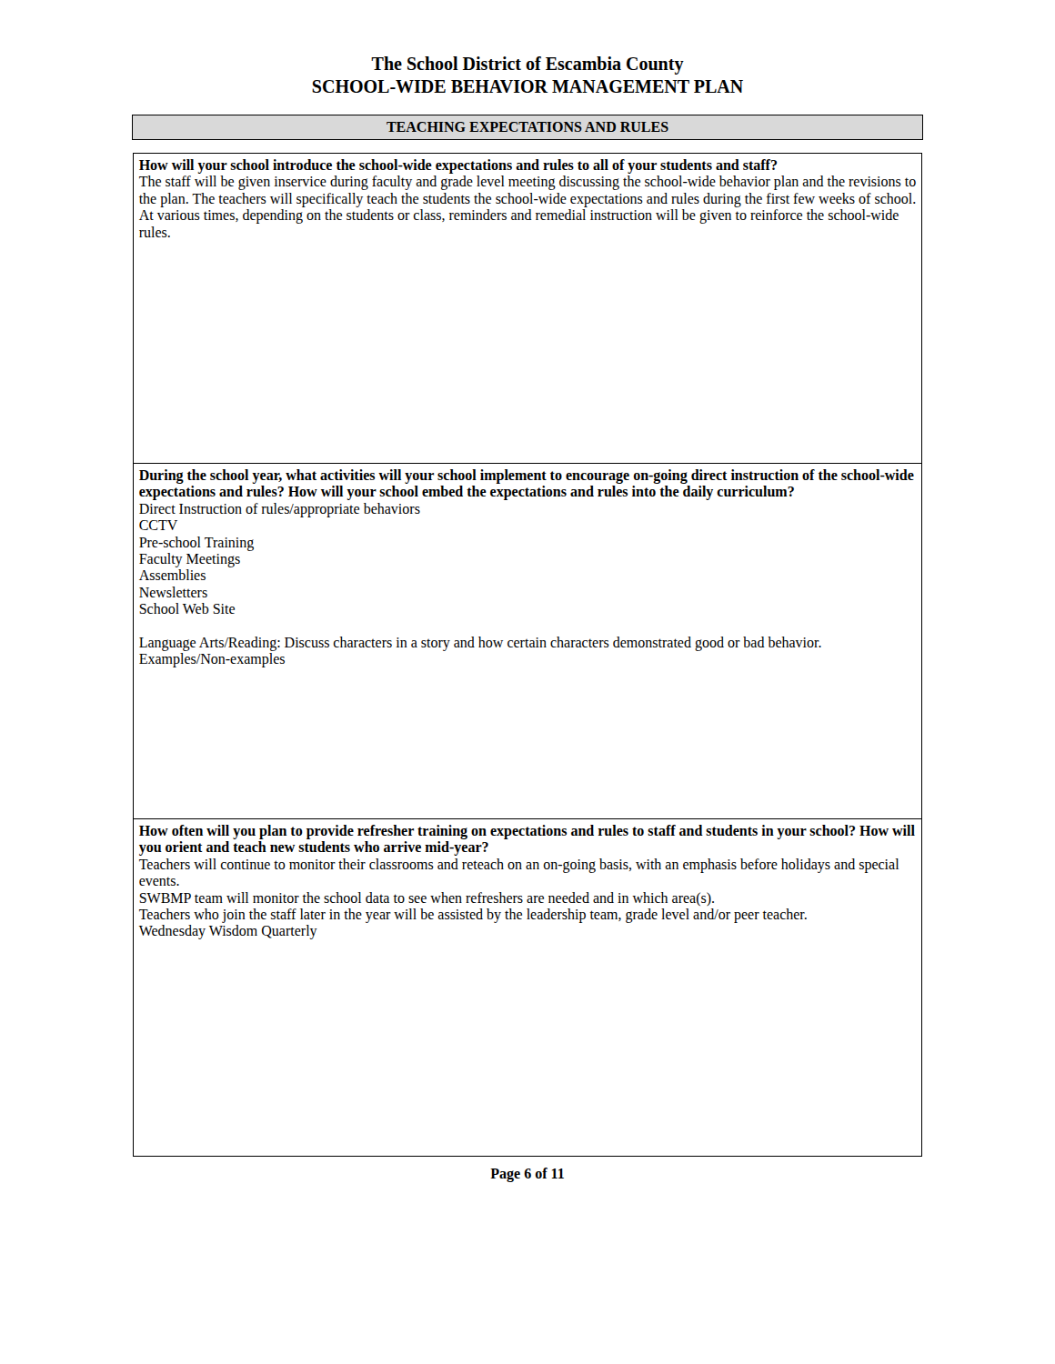The School District of Escambia County
SCHOOL-WIDE BEHAVIOR MANAGEMENT PLAN
TEACHING EXPECTATIONS AND RULES
| How will your school introduce the school-wide expectations and rules to all of your students and staff? The staff will be given inservice during faculty and grade level meeting discussing the school-wide behavior plan and the revisions to the plan. The teachers will specifically teach the students the school-wide expectations and rules during the first few weeks of school. At various times, depending on the students or class, reminders and remedial instruction will be given to reinforce the school-wide rules. |
| During the school year, what activities will your school implement to encourage on-going direct instruction of the school-wide expectations and rules? How will your school embed the expectations and rules into the daily curriculum? Direct Instruction of rules/appropriate behaviors CCTV Pre-school Training Faculty Meetings Assemblies Newsletters School Web Site Language Arts/Reading: Discuss characters in a story and how certain characters demonstrated good or bad behavior. Examples/Non-examples |
| How often will you plan to provide refresher training on expectations and rules to staff and students in your school? How will you orient and teach new students who arrive mid-year? Teachers will continue to monitor their classrooms and reteach on an on-going basis, with an emphasis before holidays and special events. SWBMP team will monitor the school data to see when refreshers are needed and in which area(s). Teachers who join the staff later in the year will be assisted by the leadership team, grade level and/or peer teacher. Wednesday Wisdom Quarterly |
Page 6 of 11